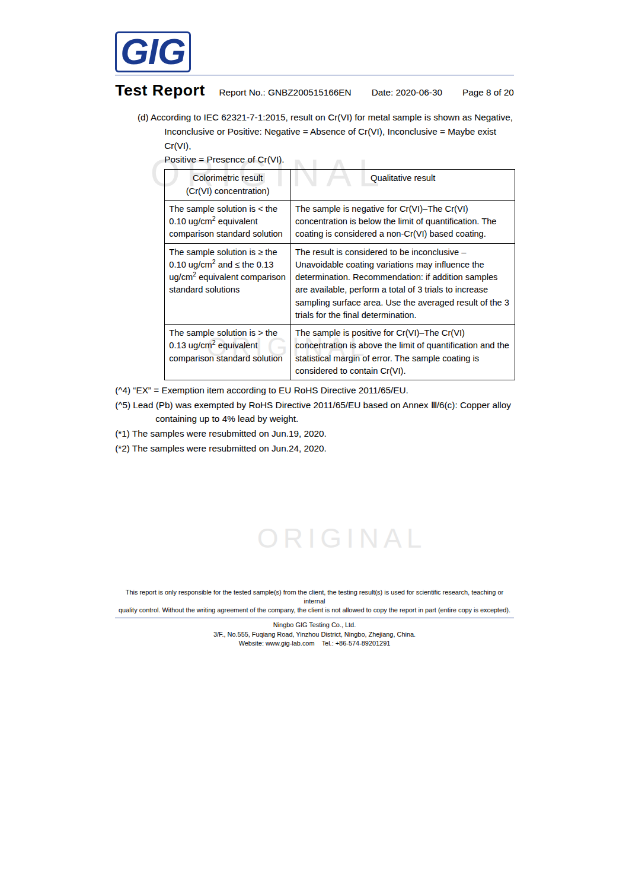ORIGINAL ORIGINAL ORIGINAL
GIG
Test Report
Report No.: GNBZ200515166EN Date: 2020-06-30 Page 8 of 20
(d) According to IEC 62321-7-1:2015, result on Cr(VI) for metal sample is shown as Negative, Inconclusive or Positive: Negative = Absence of Cr(VI), Inconclusive = Maybe exist Cr(VI), Positive = Presence of Cr(VI).
| Colorimetric result (Cr(VI) concentration) | Qualitative result |
| --- | --- |
| The sample solution is < the 0.10 ug/cm 2 equivalent comparison standard solution | The sample is negative for Cr(VI)–The Cr(VI) concentration is below the limit of quantification. The coating is considered a non-Cr(VI) based coating. |
| The sample solution is ≥ the 0.10 ug/cm 2 and ≤ the 0.13 ug/cm 2 equivalent comparison standard solutions | The result is considered to be inconclusive – Unavoidable coating variations may influence the determination. Recommendation: if addition samples are available, perform a total of 3 trials to increase sampling surface area. Use the averaged result of the 3 trials for the final determination. |
| The sample solution is > the 0.13 ug/cm 2 equivalent comparison standard solution | The sample is positive for Cr(VI)–The Cr(VI) concentration is above the limit of quantification and the statistical margin of error. The sample coating is considered to contain Cr(VI). |
(^4) “EX” = Exemption item according to EU RoHS Directive 2011/65/EU.
(^5) Lead (Pb) was exempted by RoHS Directive 2011/65/EU based on Annex Ⅲ/6(c): Copper alloy containing up to 4% lead by weight.
(*1) The samples were resubmitted on Jun.19, 2020.
(*2) The samples were resubmitted on Jun.24, 2020.
This report is only responsible for the tested sample(s) from the client, the testing result(s) is used for scientific research, teaching or internal
quality control. Without the writing agreement of the company, the client is not allowed to copy the report in part (entire copy is excepted).
Ningbo GIG Testing Co., Ltd.
3/F., No.555, Fuqiang Road, Yinzhou District, Ningbo, Zhejiang, China.
Website: www.gig-lab.com Tel.: +86-574-89201291